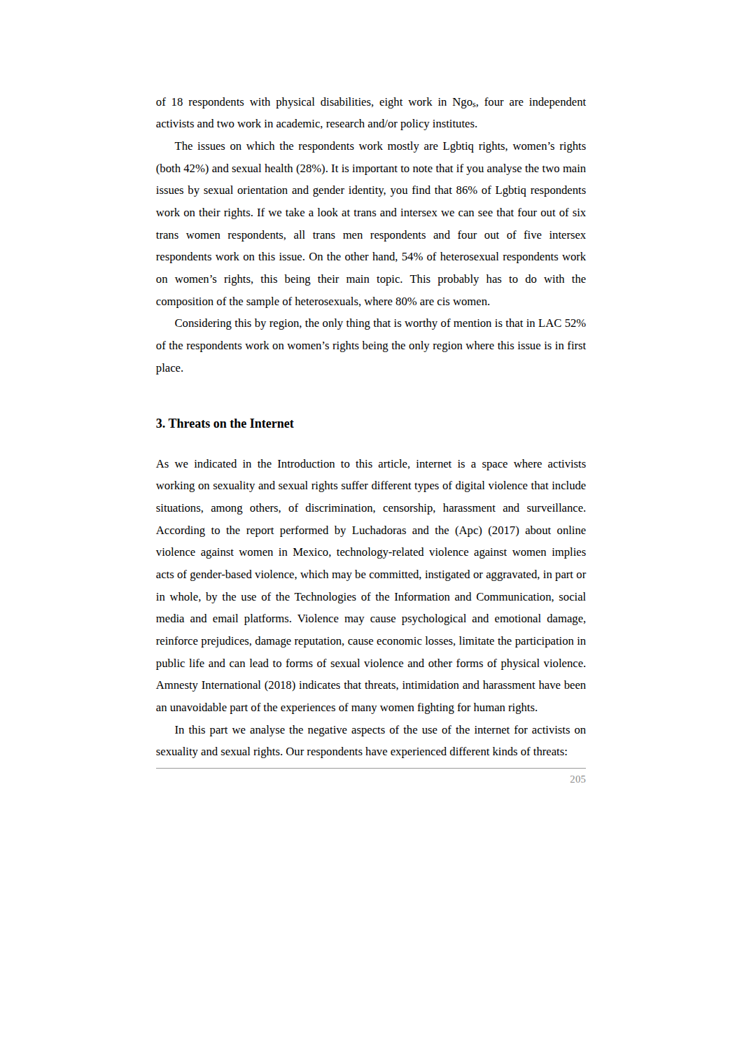of 18 respondents with physical disabilities, eight work in Ngos, four are independent activists and two work in academic, research and/or policy institutes.
The issues on which the respondents work mostly are Lgbtiq rights, women’s rights (both 42%) and sexual health (28%). It is important to note that if you analyse the two main issues by sexual orientation and gender identity, you find that 86% of Lgbtiq respondents work on their rights. If we take a look at trans and intersex we can see that four out of six trans women respondents, all trans men respondents and four out of five intersex respondents work on this issue. On the other hand, 54% of heterosexual respondents work on women’s rights, this being their main topic. This probably has to do with the composition of the sample of heterosexuals, where 80% are cis women.
Considering this by region, the only thing that is worthy of mention is that in LAC 52% of the respondents work on women’s rights being the only region where this issue is in first place.
3. Threats on the Internet
As we indicated in the Introduction to this article, internet is a space where activists working on sexuality and sexual rights suffer different types of digital violence that include situations, among others, of discrimination, censorship, harassment and surveillance. According to the report performed by Luchadoras and the (Apc) (2017) about online violence against women in Mexico, technology-related violence against women implies acts of gender-based violence, which may be committed, instigated or aggravated, in part or in whole, by the use of the Technologies of the Information and Communication, social media and email platforms. Violence may cause psychological and emotional damage, reinforce prejudices, damage reputation, cause economic losses, limitate the participation in public life and can lead to forms of sexual violence and other forms of physical violence. Amnesty International (2018) indicates that threats, intimidation and harassment have been an unavoidable part of the experiences of many women fighting for human rights.
In this part we analyse the negative aspects of the use of the internet for activists on sexuality and sexual rights. Our respondents have experienced different kinds of threats:
205